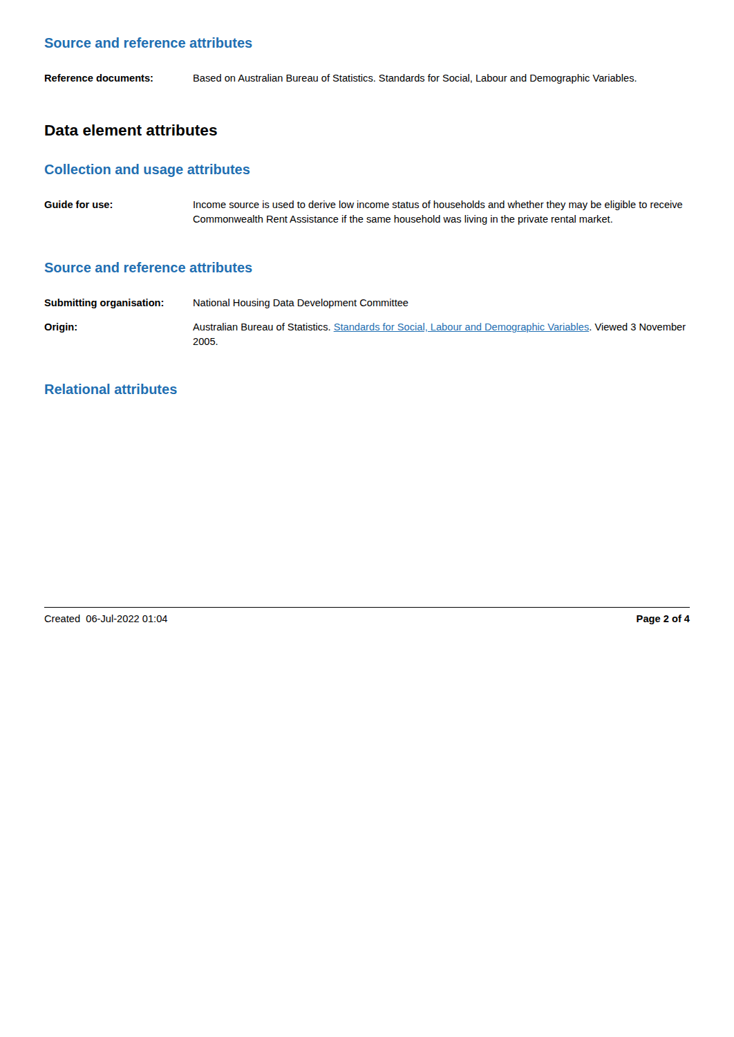Source and reference attributes
| Reference documents: | Based on Australian Bureau of Statistics. Standards for Social, Labour and Demographic Variables. |
Data element attributes
Collection and usage attributes
| Guide for use: | Income source is used to derive low income status of households and whether they may be eligible to receive Commonwealth Rent Assistance if the same household was living in the private rental market. |
Source and reference attributes
| Submitting organisation: | National Housing Data Development Committee |
| Origin: | Australian Bureau of Statistics. Standards for Social, Labour and Demographic Variables . Viewed 3 November 2005. |
Relational attributes
Created 06-Jul-2022 01:04 Page 2 of 4